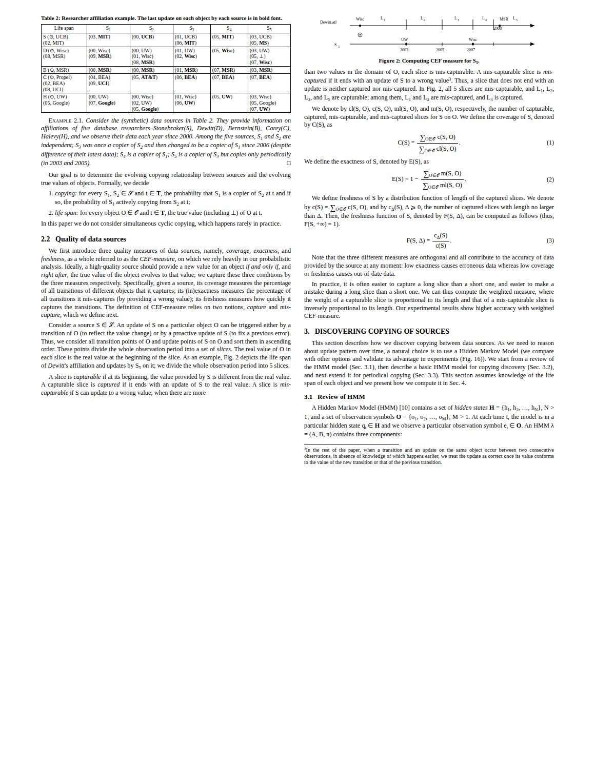Table 2: Researcher affiliation example. The last update on each object by each source is in bold font.
| Life span | S 1 | S 2 | S 3 | S 4 | S 5 |
| --- | --- | --- | --- | --- | --- |
| S (⊙, UCB) (02, MIT) | (03, MIT ) | (00, UCB ) | (01, UCB) (06, MIT ) | (05, MIT ) | (03, UCB) (05, MS ) |
| D (⊙, Wisc) (08, MSR) | (00, Wisc) (09, MSR ) | (00, UW) (01, Wisc) (08, MSR ) | (01, UW) (02, Wisc ) | (05, Wisc ) | (03, UW) (05, ⊥) (07, Wisc ) |
| B (⊙, MSR) | (00, MSR ) | (00, MSR ) | (01, MSR ) | (07, MSR ) | (03, MSR ) |
| C (⊙, Propel) (02, BEA) (08, UCI) | (04, BEA) (09, UCI ) | (05, AT&T ) | (06, BEA ) | (07, BEA ) | (07, BEA ) |
| H (⊙, UW) (05, Google) | (00, UW) (07, Google ) | (00, Wisc) (02, UW) (05, Google ) | (01, Wisc) (06, UW ) | (05, UW ) | (03, Wisc) (05, Google) (07, UW ) |
Example 2.1. Consider the (synthetic) data sources in Table 2. They provide information on affiliations of five database researchers–Stonebraker(S), Dewitt(D), Bernstein(B), Carey(C), Halevy(H), and we observe their data each year since 2000. Among the five sources, S1 and S2 are independent; S3 was once a copier of S2 and then changed to be a copier of S1 since 2006 (despite difference of their latest data); S4 is a copier of S1; S5 is a copier of S3 but copies only periodically (in 2003 and 2005).□
Our goal is to determine the evolving copying relationship between sources and the evolving true values of objects. Formally, we decide
copying: for every S1, S2 ∈ 𝒮 and t ∈ T, the probability that S1 is a copier of S2 at t and if so, the probability of S1 actively copying from S2 at t;
life span: for every object O ∈ 𝒪 and t ∈ T, the true value (including ⊥) of O at t.
In this paper we do not consider simultaneous cyclic copying, which happens rarely in practice.
2.2 Quality of data sources
We first introduce three quality measures of data sources, namely, coverage, exactness, and freshness, as a whole referred to as the CEF-measure, on which we rely heavily in our probabilistic analysis. Ideally, a high-quality source should provide a new value for an object if and only if, and right after, the true value of the object evolves to that value; we capture these three conditions by the three measures respectively. Specifically, given a source, its coverage measures the percentage of all transitions of different objects that it captures; its (in)exactness measures the percentage of all transitions it mis-captures (by providing a wrong value); its freshness measures how quickly it captures the transitions. The definition of CEF-measure relies on two notions, capture and mis-capture, which we define next.
Consider a source S ∈ 𝒮. An update of S on a particular object O can be triggered either by a transition of O (to reflect the value change) or by a proactive update of S (to fix a previous error). Thus, we consider all transition points of O and update points of S on O and sort them in ascending order. These points divide the whole observation period into a set of slices. The real value of O in each slice is the real value at the beginning of the slice. As an example, Fig. 2 depicts the life span of Dewitt's affiliation and updates by S5 on it; we divide the whole observation period into 5 slices.
A slice is capturable if at its beginning, the value provided by S is different from the real value. A capturable slice is captured if it ends with an update of S to the real value. A slice is mis-capturable if S can update to a wrong value; when there are more
Dewitt.aff S 5 Wisc MSR L 1 L 2 L 3 L 4 L 5 UW Wisc 2008 2003 2005 2007
Figure 2: Computing CEF measure for S5.
than two values in the domain of O, each slice is mis-capturable. A mis-capturable slice is mis-captured if it ends with an update of S to a wrong value3. Thus, a slice that does not end with an update is neither captured nor mis-captured. In Fig. 2, all 5 slices are mis-capturable, and L1, L2, L3, and L5 are capturable; among them, L1 and L2 are mis-captured, and L3 is captured.
We denote by cl(S, O), c(S, O), ml(S, O), and m(S, O), respectively, the number of capturable, captured, mis-capturable, and mis-captured slices for S on O. We define the coverage of S, denoted by C(S), as
C(S) = ∑O∈𝒪 c(S, O)∑O∈𝒪 cl(S, O).
(1)
We define the exactness of S, denoted by E(S), as
E(S) = 1 − ∑O∈𝒪 m(S, O)∑O∈𝒪 ml(S, O).
(2)
We define freshness of S by a distribution function of length of the captured slices. We denote by c(S) = ∑O∈𝒪 c(S, O), and by cΔ(S), Δ ⩾ 0, the number of captured slices with length no larger than Δ. Then, the freshness function of S, denoted by F(S, Δ), can be computed as follows (thus, F(S, +∞) = 1).
F(S, Δ) = cΔ(S) c(S).
(3)
Note that the three different measures are orthogonal and all contribute to the accuracy of data provided by the source at any moment: low exactness causes erroneous data whereas low coverage or freshness causes out-of-date data.
In practice, it is often easier to capture a long slice than a short one, and easier to make a mistake during a long slice than a short one. We can thus compute the weighted measure, where the weight of a capturable slice is proportional to its length and that of a mis-capturable slice is inversely proportional to its length. Our experimental results show higher accuracy with weighted CEF-measure.
3. DISCOVERING COPYING OF SOURCES
This section describes how we discover copying between data sources. As we need to reason about update pattern over time, a natural choice is to use a Hidden Markov Model (we compare with other options and validate its advantage in experiments (Fig. 16)). We start from a review of the HMM model (Sec. 3.1), then describe a basic HMM model for copying discovery (Sec. 3.2), and next extend it for periodical copying (Sec. 3.3). This section assumes knowledge of the life span of each object and we present how we compute it in Sec. 4.
3.1 Review of HMM
A Hidden Markov Model (HMM) [10] contains a set of hidden states H = {h1, h2, …, hN}, N > 1, and a set of observation symbols O = {o1, o2, …, oM}, M > 1. At each time t, the model is in a particular hidden state qt ∈ H and we observe a particular observation symbol et ∈ O. An HMM λ = (A, B, π) contains three components:
3In the rest of the paper, when a transition and an update on the same object occur between two consecutive observations, in absence of knowledge of which happens earlier, we treat the update as correct once its value conforms to the value of the new transition or that of the previous transition.